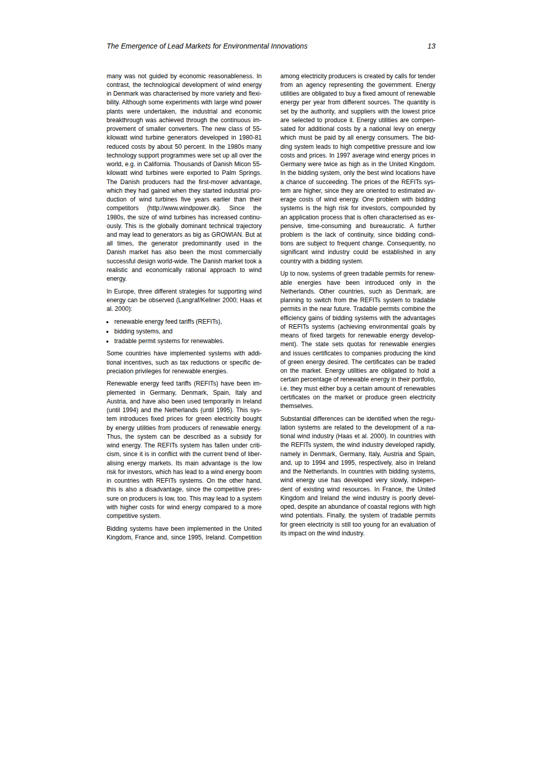The Emergence of Lead Markets for Environmental Innovations 13
many was not guided by economic reasonableness. In contrast, the technological development of wind energy in Denmark was characterised by more variety and flexibility. Although some experiments with large wind power plants were undertaken, the industrial and economic breakthrough was achieved through the continuous improvement of smaller converters. The new class of 55-kilowatt wind turbine generators developed in 1980-81 reduced costs by about 50 percent. In the 1980s many technology support programmes were set up all over the world, e.g. in California. Thousands of Danish Micon 55-kilowatt wind turbines were exported to Palm Springs. The Danish producers had the first-mover advantage, which they had gained when they started industrial production of wind turbines five years earlier than their competitors (http://www.windpower.dk). Since the 1980s, the size of wind turbines has increased continuously. This is the globally dominant technical trajectory and may lead to generators as big as GROWIAN. But at all times, the generator predominantly used in the Danish market has also been the most commercially successful design world-wide. The Danish market took a realistic and economically rational approach to wind energy.
In Europe, three different strategies for supporting wind energy can be observed (Langraf/Kellner 2000; Haas et al. 2000):
renewable energy feed tariffs (REFITs),
bidding systems, and
tradable permit systems for renewables.
Some countries have implemented systems with additional incentives, such as tax reductions or specific depreciation privileges for renewable energies.
Renewable energy feed tariffs (REFITs) have been implemented in Germany, Denmark, Spain, Italy and Austria, and have also been used temporarily in Ireland (until 1994) and the Netherlands (until 1995). This system introduces fixed prices for green electricity bought by energy utilities from producers of renewable energy. Thus, the system can be described as a subsidy for wind energy. The REFITs system has fallen under criticism, since it is in conflict with the current trend of liberalising energy markets. Its main advantage is the low risk for investors, which has lead to a wind energy boom in countries with REFITs systems. On the other hand, this is also a disadvantage, since the competitive pressure on producers is low, too. This may lead to a system with higher costs for wind energy compared to a more competitive system.
Bidding systems have been implemented in the United Kingdom, France and, since 1995, Ireland. Competition among electricity producers is created by calls for tender from an agency representing the government. Energy utilities are obligated to buy a fixed amount of renewable energy per year from different sources. The quantity is set by the authority, and suppliers with the lowest price are selected to produce it. Energy utilities are compensated for additional costs by a national levy on energy which must be paid by all energy consumers. The bidding system leads to high competitive pressure and low costs and prices. In 1997 average wind energy prices in Germany were twice as high as in the United Kingdom. In the bidding system, only the best wind locations have a chance of succeeding. The prices of the REFITs system are higher, since they are oriented to estimated average costs of wind energy. One problem with bidding systems is the high risk for investors, compounded by an application process that is often characterised as expensive, time-consuming and bureaucratic. A further problem is the lack of continuity, since bidding conditions are subject to frequent change. Consequently, no significant wind industry could be established in any country with a bidding system.
Up to now, systems of green tradable permits for renewable energies have been introduced only in the Netherlands. Other countries, such as Denmark, are planning to switch from the REFITs system to tradable permits in the near future. Tradable permits combine the efficiency gains of bidding systems with the advantages of REFITs systems (achieving environmental goals by means of fixed targets for renewable energy development). The state sets quotas for renewable energies and issues certificates to companies producing the kind of green energy desired. The certificates can be traded on the market. Energy utilities are obligated to hold a certain percentage of renewable energy in their portfolio, i.e. they must either buy a certain amount of renewables certificates on the market or produce green electricity themselves.
Substantial differences can be identified when the regulation systems are related to the development of a national wind industry (Haas et al. 2000). In countries with the REFITs system, the wind industry developed rapidly, namely in Denmark, Germany, Italy, Austria and Spain, and, up to 1994 and 1995, respectively, also in Ireland and the Netherlands. In countries with bidding systems, wind energy use has developed very slowly, independent of existing wind resources. In France, the United Kingdom and Ireland the wind industry is poorly developed, despite an abundance of coastal regions with high wind potentials. Finally, the system of tradable permits for green electricity is still too young for an evaluation of its impact on the wind industry.